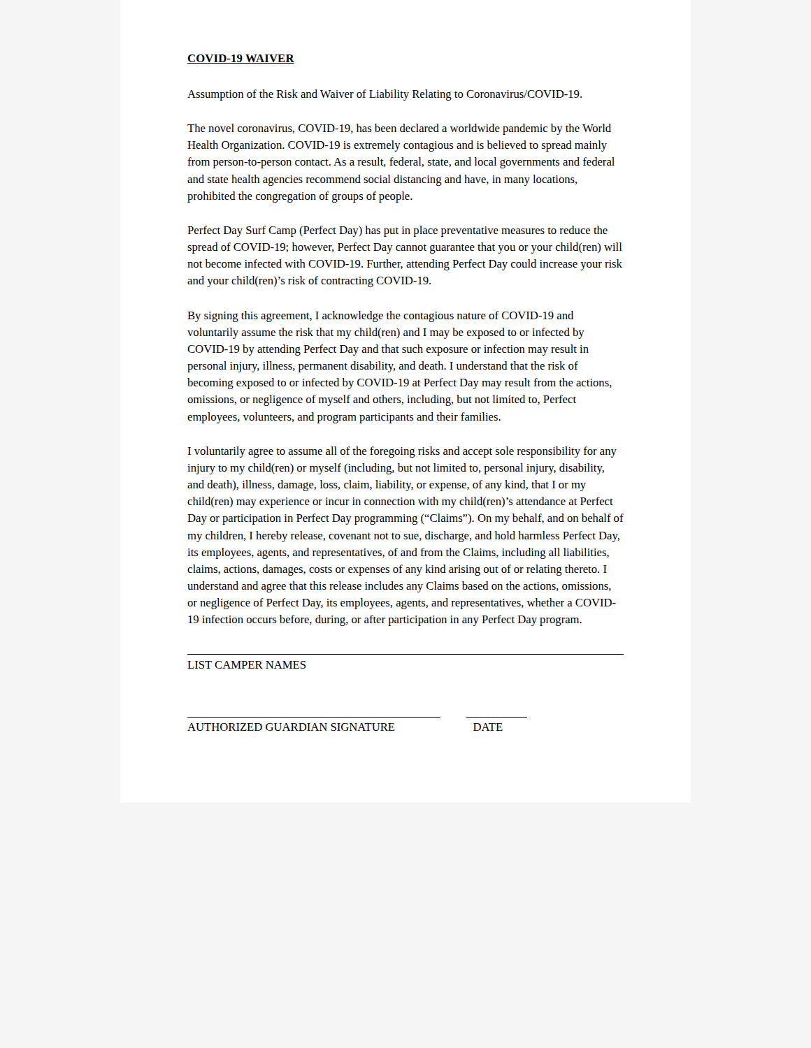COVID-19 WAIVER
Assumption of the Risk and Waiver of Liability Relating to Coronavirus/COVID-19.
The novel coronavirus, COVID-19, has been declared a worldwide pandemic by the World Health Organization. COVID-19 is extremely contagious and is believed to spread mainly from person-to-person contact. As a result, federal, state, and local governments and federal and state health agencies recommend social distancing and have, in many locations, prohibited the congregation of groups of people.
Perfect Day Surf Camp (Perfect Day) has put in place preventative measures to reduce the spread of COVID-19; however, Perfect Day cannot guarantee that you or your child(ren) will not become infected with COVID-19. Further, attending Perfect Day could increase your risk and your child(ren)’s risk of contracting COVID-19.
By signing this agreement, I acknowledge the contagious nature of COVID-19 and voluntarily assume the risk that my child(ren) and I may be exposed to or infected by COVID-19 by attending Perfect Day and that such exposure or infection may result in personal injury, illness, permanent disability, and death. I understand that the risk of becoming exposed to or infected by COVID-19 at Perfect Day may result from the actions, omissions, or negligence of myself and others, including, but not limited to, Perfect employees, volunteers, and program participants and their families.
I voluntarily agree to assume all of the foregoing risks and accept sole responsibility for any injury to my child(ren) or myself (including, but not limited to, personal injury, disability, and death), illness, damage, loss, claim, liability, or expense, of any kind, that I or my child(ren) may experience or incur in connection with my child(ren)’s attendance at Perfect Day or participation in Perfect Day programming (“Claims”). On my behalf, and on behalf of my children, I hereby release, covenant not to sue, discharge, and hold harmless Perfect Day, its employees, agents, and representatives, of and from the Claims, including all liabilities, claims, actions, damages, costs or expenses of any kind arising out of or relating thereto. I understand and agree that this release includes any Claims based on the actions, omissions, or negligence of Perfect Day, its employees, agents, and representatives, whether a COVID-19 infection occurs before, during, or after participation in any Perfect Day program.
LIST CAMPER NAMES
AUTHORIZED GUARDIAN SIGNATURE DATE